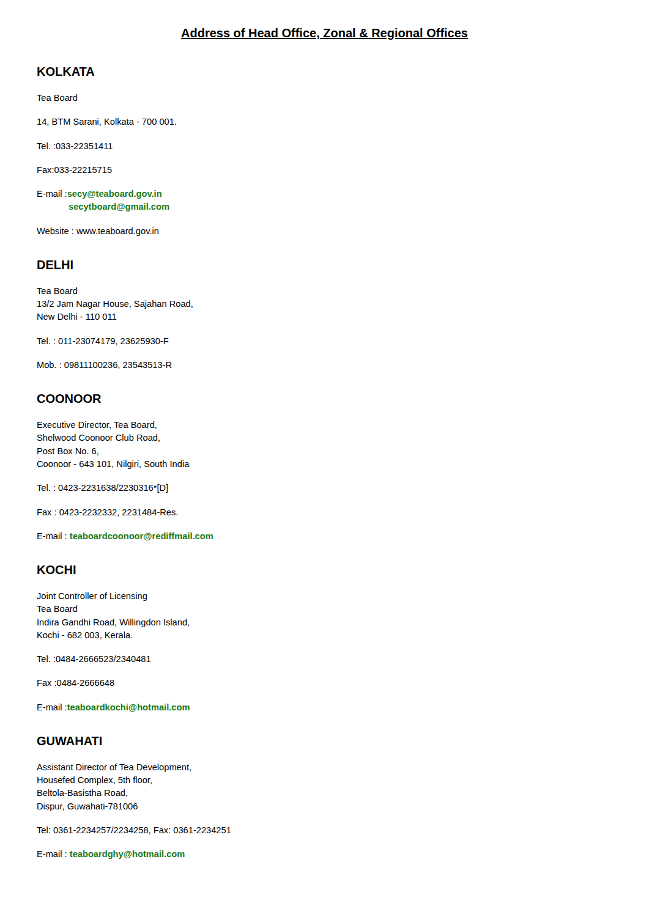Address of Head Office, Zonal & Regional Offices
KOLKATA
Tea Board
14, BTM Sarani, Kolkata - 700 001.
Tel. :033-22351411
Fax:033-22215715
E-mail :secy@teaboard.gov.in
secytboard@gmail.com
Website : www.teaboard.gov.in
DELHI
Tea Board
13/2 Jam Nagar House, Sajahan Road,
New Delhi - 110 011
Tel. : 011-23074179, 23625930-F
Mob. : 09811100236, 23543513-R
COONOOR
Executive Director, Tea Board,
Shelwood Coonoor Club Road,
Post Box No. 6,
Coonoor - 643 101, Nilgiri, South India
Tel. : 0423-2231638/2230316*[D]
Fax : 0423-2232332, 2231484-Res.
E-mail : teaboardcoonoor@rediffmail.com
KOCHI
Joint Controller of Licensing
Tea Board
Indira Gandhi Road, Willingdon Island,
Kochi - 682 003, Kerala.
Tel. :0484-2666523/2340481
Fax :0484-2666648
E-mail :teaboardkochi@hotmail.com
GUWAHATI
Assistant Director of Tea Development,
Housefed Complex, 5th floor,
Beltola-Basistha Road,
Dispur, Guwahati-781006
Tel: 0361-2234257/2234258, Fax: 0361-2234251
E-mail : teaboardghy@hotmail.com